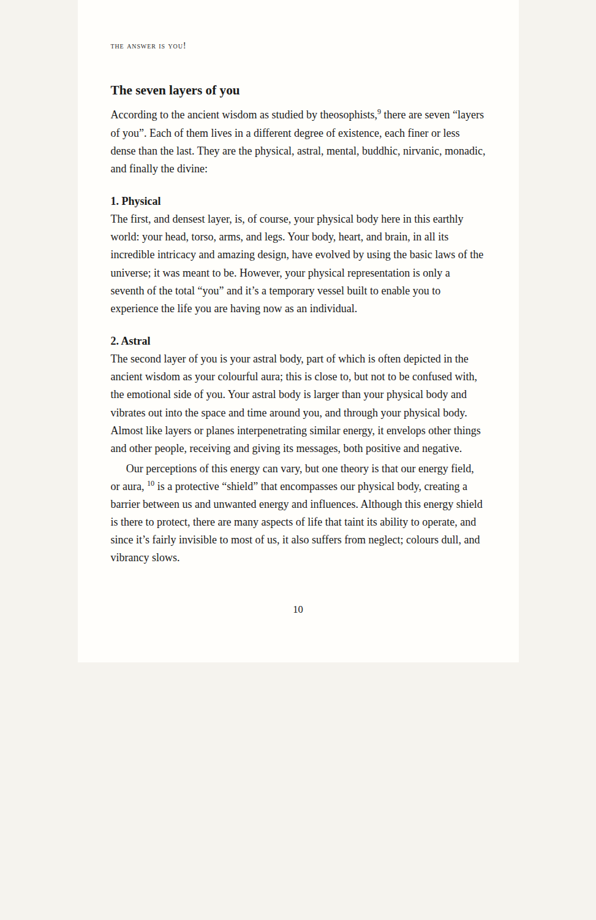The Answer Is You!
The seven layers of you
According to the ancient wisdom as studied by theosophists,9 there are seven “layers of you”. Each of them lives in a different degree of existence, each finer or less dense than the last. They are the physical, astral, mental, buddhic, nirvanic, monadic, and finally the divine:
1. Physical
The first, and densest layer, is, of course, your physical body here in this earthly world: your head, torso, arms, and legs. Your body, heart, and brain, in all its incredible intricacy and amazing design, have evolved by using the basic laws of the universe; it was meant to be. However, your physical representation is only a seventh of the total “you” and it’s a temporary vessel built to enable you to experience the life you are having now as an individual.
2. Astral
The second layer of you is your astral body, part of which is often depicted in the ancient wisdom as your colourful aura; this is close to, but not to be confused with, the emotional side of you. Your astral body is larger than your physical body and vibrates out into the space and time around you, and through your physical body. Almost like layers or planes interpenetrating similar energy, it envelops other things and other people, receiving and giving its messages, both positive and negative.
Our perceptions of this energy can vary, but one theory is that our energy field, or aura, 10 is a protective “shield” that encompasses our physical body, creating a barrier between us and unwanted energy and influences. Although this energy shield is there to protect, there are many aspects of life that taint its ability to operate, and since it’s fairly invisible to most of us, it also suffers from neglect; colours dull, and vibrancy slows.
10